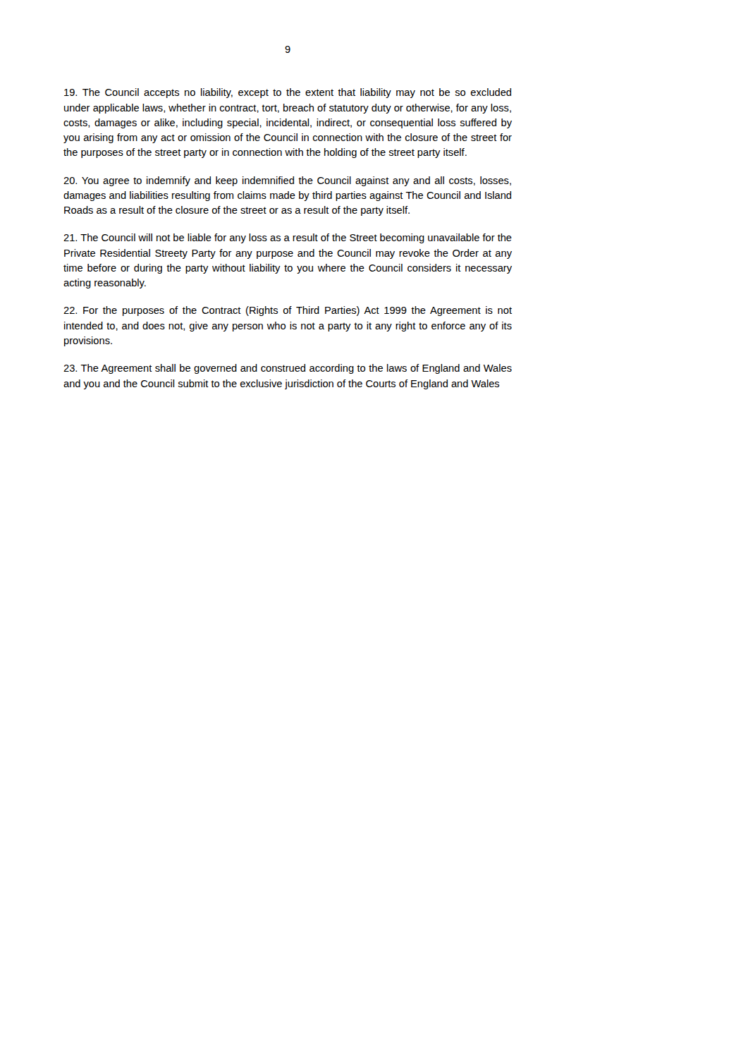9
19. The Council accepts no liability, except to the extent that liability may not be so excluded under applicable laws, whether in contract, tort, breach of statutory duty or otherwise, for any loss, costs, damages or alike, including special, incidental, indirect, or consequential loss suffered by you arising from any act or omission of the Council in connection with the closure of the street for the purposes of the street party or in connection with the holding of the street party itself.
20. You agree to indemnify and keep indemnified the Council against any and all costs, losses, damages and liabilities resulting from claims made by third parties against The Council and Island Roads as a result of the closure of the street or as a result of the party itself.
21. The Council will not be liable for any loss as a result of the Street becoming unavailable for the Private Residential Streety Party for any purpose and the Council may revoke the Order at any time before or during the party without liability to you where the Council considers it necessary acting reasonably.
22. For the purposes of the Contract (Rights of Third Parties) Act 1999 the Agreement is not intended to, and does not, give any person who is not a party to it any right to enforce any of its provisions.
23. The Agreement shall be governed and construed according to the laws of England and Wales and you and the Council submit to the exclusive jurisdiction of the Courts of England and Wales